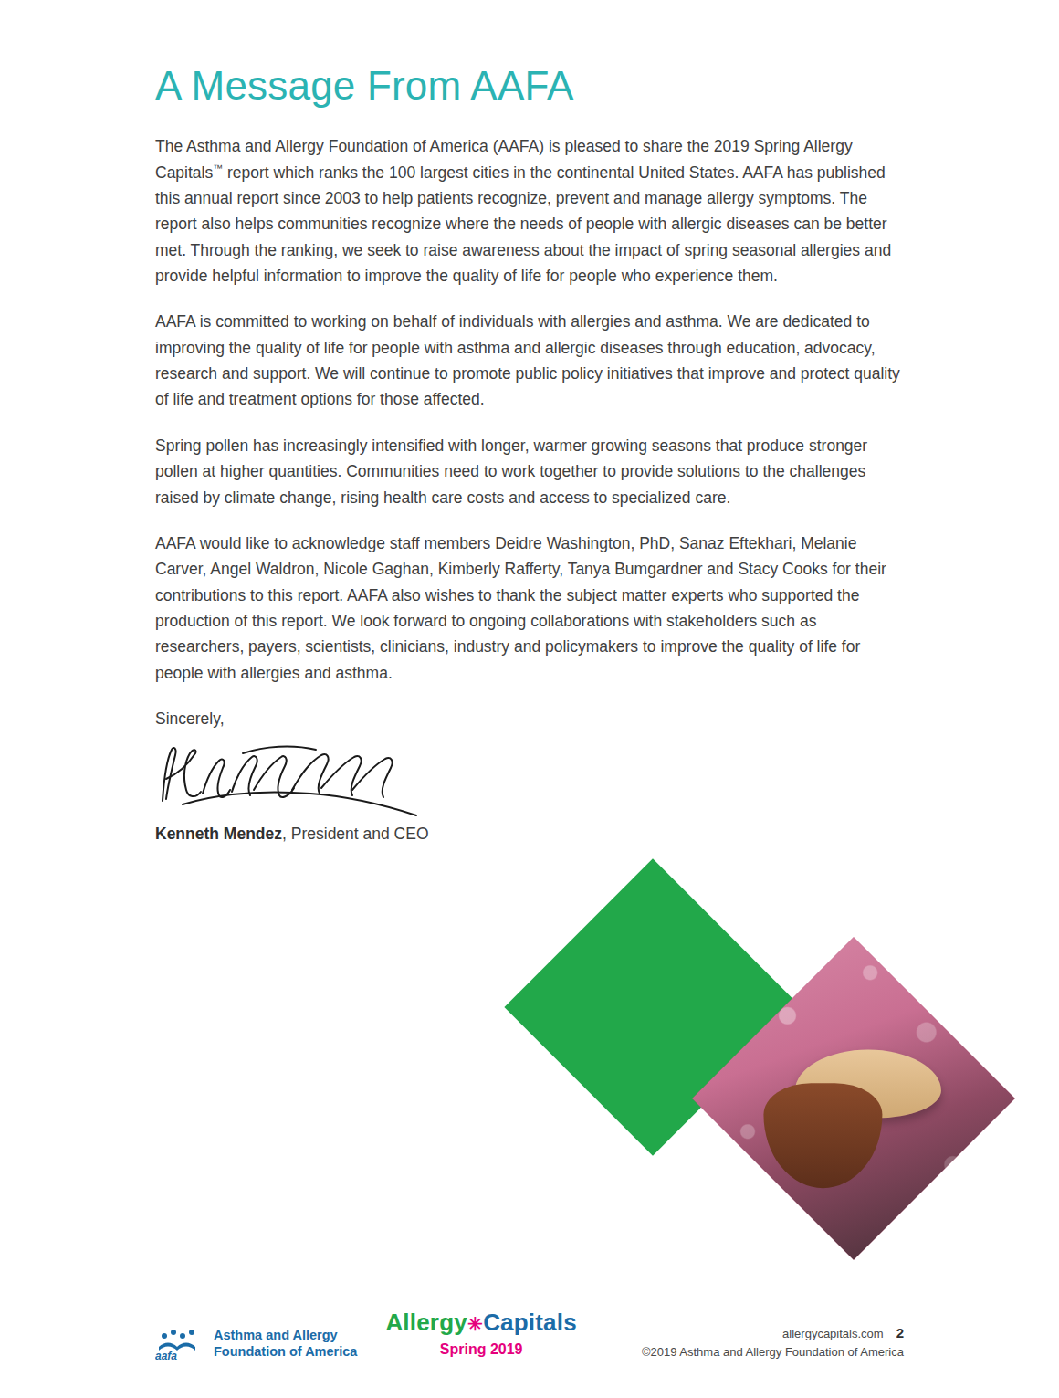A Message From AAFA
The Asthma and Allergy Foundation of America (AAFA) is pleased to share the 2019 Spring Allergy Capitals™ report which ranks the 100 largest cities in the continental United States. AAFA has published this annual report since 2003 to help patients recognize, prevent and manage allergy symptoms. The report also helps communities recognize where the needs of people with allergic diseases can be better met. Through the ranking, we seek to raise awareness about the impact of spring seasonal allergies and provide helpful information to improve the quality of life for people who experience them.
AAFA is committed to working on behalf of individuals with allergies and asthma. We are dedicated to improving the quality of life for people with asthma and allergic diseases through education, advocacy, research and support. We will continue to promote public policy initiatives that improve and protect quality of life and treatment options for those affected.
Spring pollen has increasingly intensified with longer, warmer growing seasons that produce stronger pollen at higher quantities. Communities need to work together to provide solutions to the challenges raised by climate change, rising health care costs and access to specialized care.
AAFA would like to acknowledge staff members Deidre Washington, PhD, Sanaz Eftekhari, Melanie Carver, Angel Waldron, Nicole Gaghan, Kimberly Rafferty, Tanya Bumgardner and Stacy Cooks for their contributions to this report. AAFA also wishes to thank the subject matter experts who supported the production of this report. We look forward to ongoing collaborations with stakeholders such as researchers, payers, scientists, clinicians, industry and policymakers to improve the quality of life for people with allergies and asthma.
Sincerely,
Kenneth Mendez, President and CEO
aafa
Asthma and Allergy
Foundation of America
Allergy✳Capitals
Spring 2019
allergycapitals.com 2
©2019 Asthma and Allergy Foundation of America